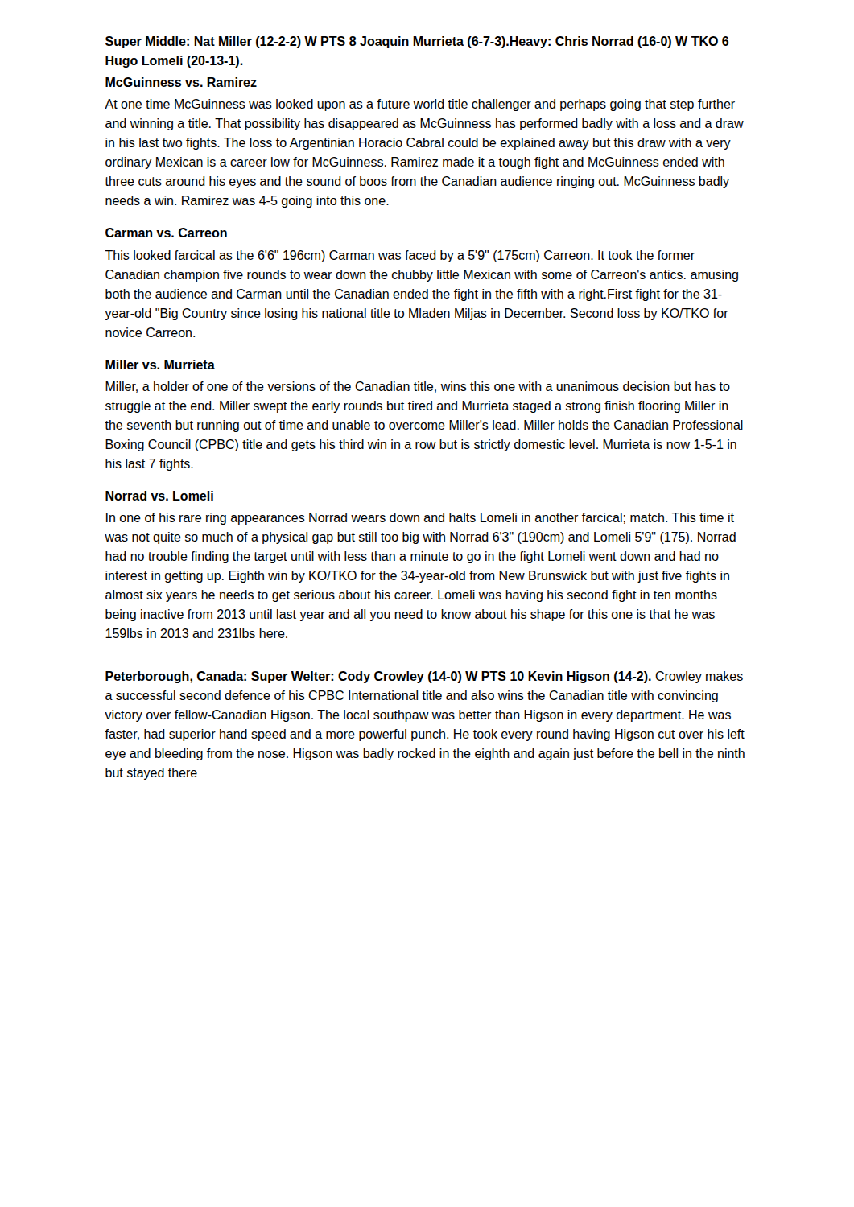Super Middle: Nat Miller (12-2-2) W PTS 8 Joaquin Murrieta (6-7-3).Heavy: Chris Norrad (16-0) W TKO 6 Hugo Lomeli (20-13-1).
McGuinness vs. Ramirez
At one time McGuinness was looked upon as a future world title challenger and perhaps going that step further and winning a title. That possibility has disappeared as McGuinness has performed badly with a loss and a draw in his last two fights. The loss to Argentinian Horacio Cabral could be explained away but this draw with a very ordinary Mexican is a career low for McGuinness. Ramirez made it a tough fight and McGuinness ended with three cuts around his eyes and the sound of boos from the Canadian audience ringing out. McGuinness badly needs a win. Ramirez was 4-5 going into this one.
Carman vs. Carreon
This looked farcical as the 6'6" 196cm) Carman was faced by a 5'9" (175cm) Carreon. It took the former Canadian champion five rounds to wear down the chubby little Mexican with some of Carreon's antics. amusing both the audience and Carman until the Canadian ended the fight in the fifth with a right.First fight for the 31-year-old "Big Country since losing his national title to Mladen Miljas in December. Second loss by KO/TKO for novice Carreon.
Miller vs. Murrieta
Miller, a holder of one of the versions of the Canadian title, wins this one with a unanimous decision but has to struggle at the end. Miller swept the early rounds but tired and Murrieta staged a strong finish flooring Miller in the seventh but running out of time and unable to overcome Miller's lead. Miller holds the Canadian Professional Boxing Council (CPBC) title and gets his third win in a row but is strictly domestic level. Murrieta is now 1-5-1 in his last 7 fights.
Norrad vs. Lomeli
In one of his rare ring appearances Norrad wears down and halts Lomeli in another farcical; match. This time it was not quite so much of a physical gap but still too big with Norrad 6'3" (190cm) and Lomeli 5'9" (175). Norrad had no trouble finding the target until with less than a minute to go in the fight Lomeli went down and had no interest in getting up. Eighth win by KO/TKO for the 34-year-old from New Brunswick but with just five fights in almost six years he needs to get serious about his career. Lomeli was having his second fight in ten months being inactive from 2013 until last year and all you need to know about his shape for this one is that he was 159lbs in 2013 and 231lbs here.
Peterborough, Canada: Super Welter: Cody Crowley (14-0) W PTS 10 Kevin Higson (14-2). Crowley makes a successful second defence of his CPBC International title and also wins the Canadian title with convincing victory over fellow-Canadian Higson. The local southpaw was better than Higson in every department. He was faster, had superior hand speed and a more powerful punch. He took every round having Higson cut over his left eye and bleeding from the nose. Higson was badly rocked in the eighth and again just before the bell in the ninth but stayed there